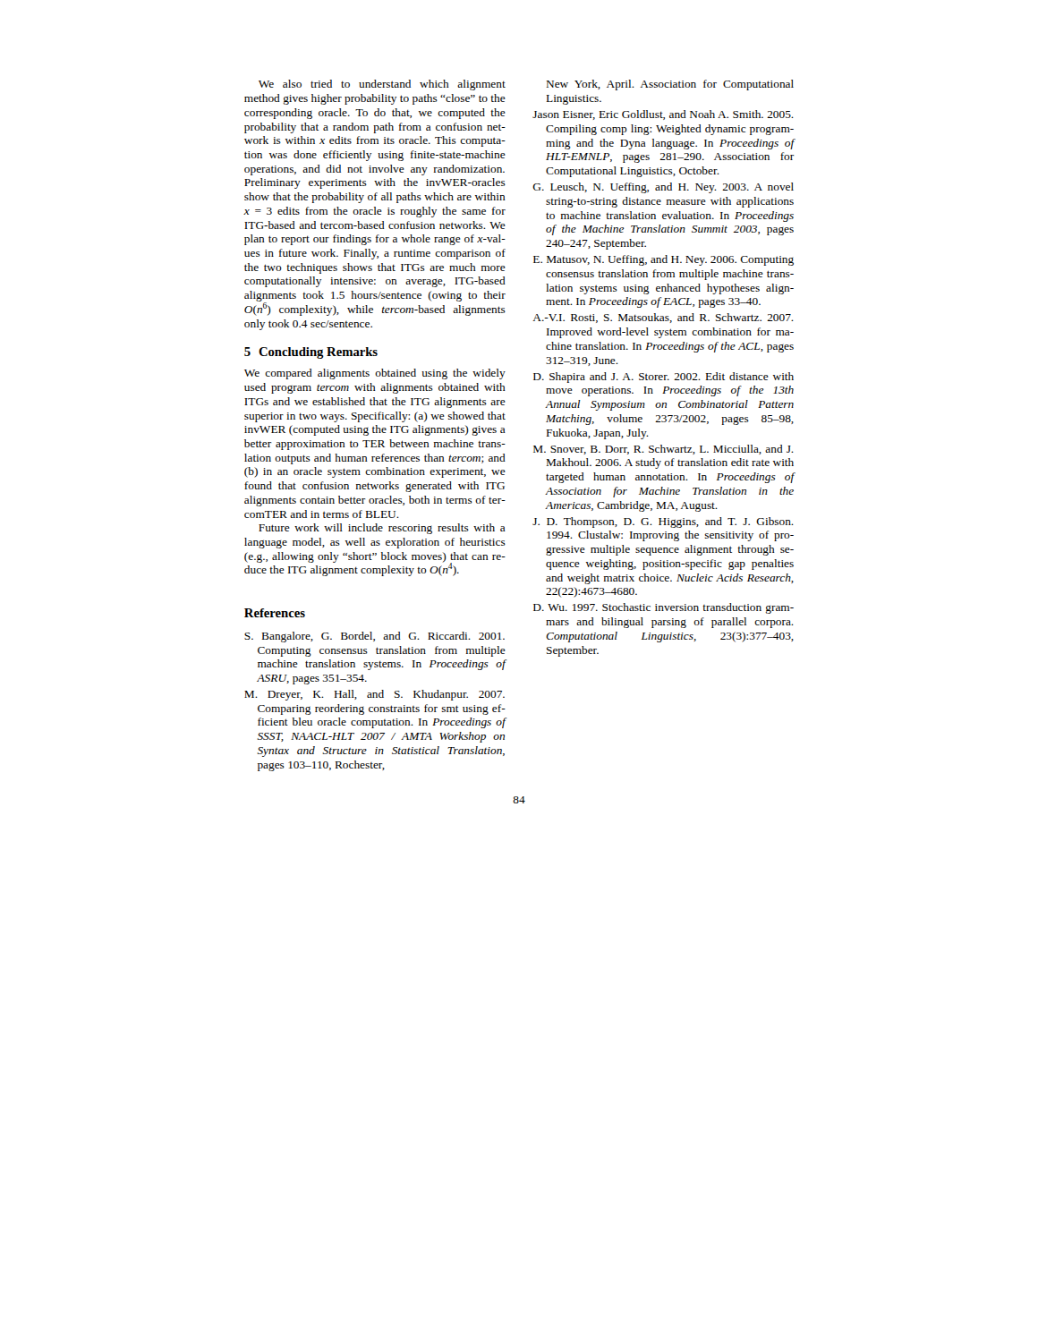We also tried to understand which alignment method gives higher probability to paths “close” to the corresponding oracle. To do that, we computed the probability that a random path from a confusion network is within x edits from its oracle. This computation was done efficiently using finite-state-machine operations, and did not involve any randomization. Preliminary experiments with the invWER-oracles show that the probability of all paths which are within x = 3 edits from the oracle is roughly the same for ITG-based and tercom-based confusion networks. We plan to report our findings for a whole range of x-values in future work. Finally, a runtime comparison of the two techniques shows that ITGs are much more computationally intensive: on average, ITG-based alignments took 1.5 hours/sentence (owing to their O(n6) complexity), while tercom-based alignments only took 0.4 sec/sentence.
5 Concluding Remarks
We compared alignments obtained using the widely used program tercom with alignments obtained with ITGs and we established that the ITG alignments are superior in two ways. Specifically: (a) we showed that invWER (computed using the ITG alignments) gives a better approximation to TER between machine translation outputs and human references than tercom; and (b) in an oracle system combination experiment, we found that confusion networks generated with ITG alignments contain better oracles, both in terms of tercomTER and in terms of BLEU.
Future work will include rescoring results with a language model, as well as exploration of heuristics (e.g., allowing only “short” block moves) that can reduce the ITG alignment complexity to O(n4).
References
S. Bangalore, G. Bordel, and G. Riccardi. 2001. Computing consensus translation from multiple machine translation systems. In Proceedings of ASRU, pages 351–354.
M. Dreyer, K. Hall, and S. Khudanpur. 2007. Comparing reordering constraints for smt using efficient bleu oracle computation. In Proceedings of SSST, NAACL-HLT 2007 / AMTA Workshop on Syntax and Structure in Statistical Translation, pages 103–110, Rochester,
New York, April. Association for Computational Linguistics.
Jason Eisner, Eric Goldlust, and Noah A. Smith. 2005. Compiling comp ling: Weighted dynamic programming and the Dyna language. In Proceedings of HLT-EMNLP, pages 281–290. Association for Computational Linguistics, October.
G. Leusch, N. Ueffing, and H. Ney. 2003. A novel string-to-string distance measure with applications to machine translation evaluation. In Proceedings of the Machine Translation Summit 2003, pages 240–247, September.
E. Matusov, N. Ueffing, and H. Ney. 2006. Computing consensus translation from multiple machine translation systems using enhanced hypotheses alignment. In Proceedings of EACL, pages 33–40.
A.-V.I. Rosti, S. Matsoukas, and R. Schwartz. 2007. Improved word-level system combination for machine translation. In Proceedings of the ACL, pages 312–319, June.
D. Shapira and J. A. Storer. 2002. Edit distance with move operations. In Proceedings of the 13th Annual Symposium on Combinatorial Pattern Matching, volume 2373/2002, pages 85–98, Fukuoka, Japan, July.
M. Snover, B. Dorr, R. Schwartz, L. Micciulla, and J. Makhoul. 2006. A study of translation edit rate with targeted human annotation. In Proceedings of Association for Machine Translation in the Americas, Cambridge, MA, August.
J. D. Thompson, D. G. Higgins, and T. J. Gibson. 1994. Clustalw: Improving the sensitivity of progressive multiple sequence alignment through sequence weighting, position-specific gap penalties and weight matrix choice. Nucleic Acids Research, 22(22):4673–4680.
D. Wu. 1997. Stochastic inversion transduction grammars and bilingual parsing of parallel corpora. Computational Linguistics, 23(3):377–403, September.
84